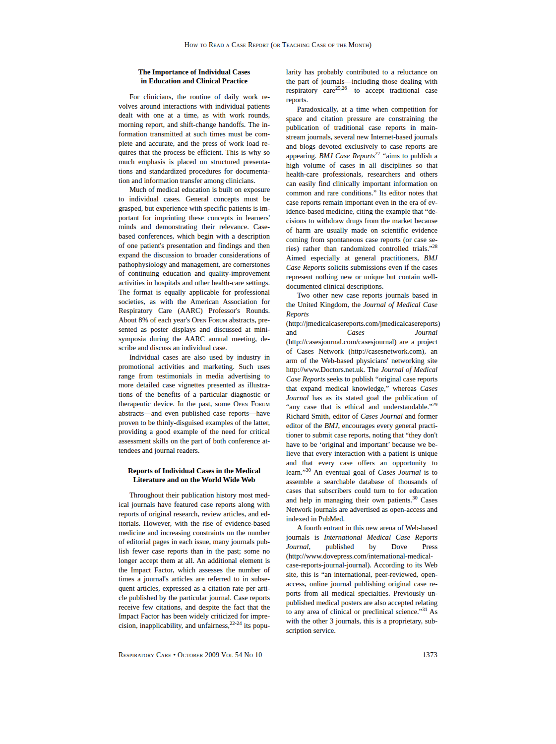How to Read a Case Report (or Teaching Case of the Month)
The Importance of Individual Cases
in Education and Clinical Practice
For clinicians, the routine of daily work revolves around interactions with individual patients dealt with one at a time, as with work rounds, morning report, and shift-change handoffs. The information transmitted at such times must be complete and accurate, and the press of work load requires that the process be efficient. This is why so much emphasis is placed on structured presentations and standardized procedures for documentation and information transfer among clinicians.
Much of medical education is built on exposure to individual cases. General concepts must be grasped, but experience with specific patients is important for imprinting these concepts in learners' minds and demonstrating their relevance. Case-based conferences, which begin with a description of one patient's presentation and findings and then expand the discussion to broader considerations of pathophysiology and management, are cornerstones of continuing education and quality-improvement activities in hospitals and other health-care settings. The format is equally applicable for professional societies, as with the American Association for Respiratory Care (AARC) Professor's Rounds. About 8% of each year's Open Forum abstracts, presented as poster displays and discussed at mini-symposia during the AARC annual meeting, describe and discuss an individual case.
Individual cases are also used by industry in promotional activities and marketing. Such uses range from testimonials in media advertising to more detailed case vignettes presented as illustrations of the benefits of a particular diagnostic or therapeutic device. In the past, some Open Forum abstracts—and even published case reports—have proven to be thinly-disguised examples of the latter, providing a good example of the need for critical assessment skills on the part of both conference attendees and journal readers.
Reports of Individual Cases in the Medical
Literature and on the World Wide Web
Throughout their publication history most medical journals have featured case reports along with reports of original research, review articles, and editorials. However, with the rise of evidence-based medicine and increasing constraints on the number of editorial pages in each issue, many journals publish fewer case reports than in the past; some no longer accept them at all. An additional element is the Impact Factor, which assesses the number of times a journal's articles are referred to in subsequent articles, expressed as a citation rate per article published by the particular journal. Case reports receive few citations, and despite the fact that the Impact Factor has been widely criticized for imprecision, inapplicability, and unfairness,22-24 its popularity has probably contributed to a reluctance on the part of journals—including those dealing with respiratory care25,26—to accept traditional case reports.
Paradoxically, at a time when competition for space and citation pressure are constraining the publication of traditional case reports in mainstream journals, several new Internet-based journals and blogs devoted exclusively to case reports are appearing. BMJ Case Reports27 “aims to publish a high volume of cases in all disciplines so that health-care professionals, researchers and others can easily find clinically important information on common and rare conditions.” Its editor notes that case reports remain important even in the era of evidence-based medicine, citing the example that “decisions to withdraw drugs from the market because of harm are usually made on scientific evidence coming from spontaneous case reports (or case series) rather than randomized controlled trials.”28 Aimed especially at general practitioners, BMJ Case Reports solicits submissions even if the cases represent nothing new or unique but contain well-documented clinical descriptions.
Two other new case reports journals based in the United Kingdom, the Journal of Medical Case Reports (http://jmedicalcasereports.com/jmedicalcasereports) and Cases Journal (http://casesjournal.com/casesjournal) are a project of Cases Network (http://casesnetwork.com), an arm of the Web-based physicians' networking site http://www.Doctors.net.uk. The Journal of Medical Case Reports seeks to publish “original case reports that expand medical knowledge,” whereas Cases Journal has as its stated goal the publication of “any case that is ethical and understandable.”29 Richard Smith, editor of Cases Journal and former editor of the BMJ, encourages every general practitioner to submit case reports, noting that “they don't have to be ‘original and important’ because we believe that every interaction with a patient is unique and that every case offers an opportunity to learn.”30 An eventual goal of Cases Journal is to assemble a searchable database of thousands of cases that subscribers could turn to for education and help in managing their own patients.30 Cases Network journals are advertised as open-access and indexed in PubMed.
A fourth entrant in this new arena of Web-based journals is International Medical Case Reports Journal, published by Dove Press (http://www.dovepress.com/international-medical-case-reports-journal-journal). According to its Web site, this is “an international, peer-reviewed, open-access, online journal publishing original case reports from all medical specialties. Previously unpublished medical posters are also accepted relating to any area of clinical or preclinical science.”31 As with the other 3 journals, this is a proprietary, subscription service.
Respiratory Care • October 2009 Vol 54 No 10 1373